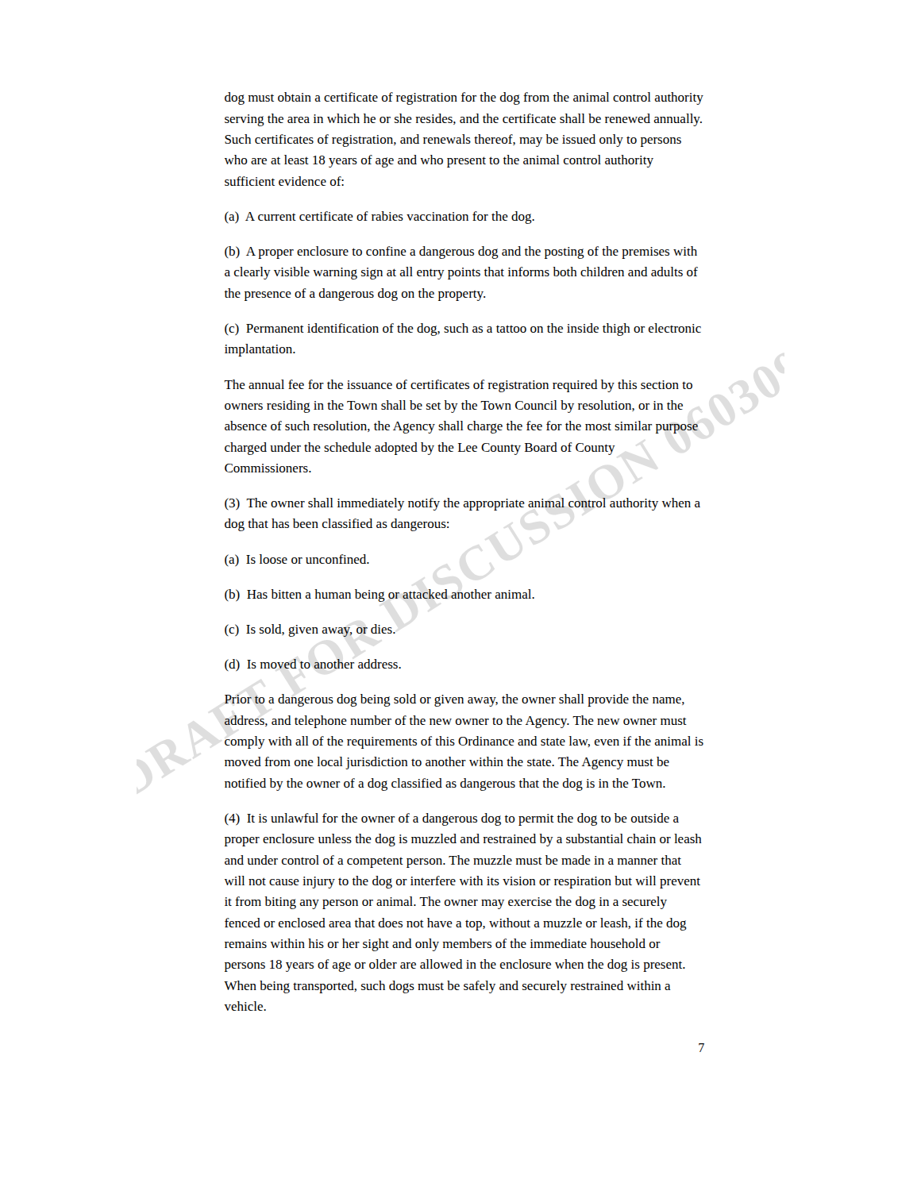DRAFT FOR DISCUSSION 060309
dog must obtain a certificate of registration for the dog from the animal control authority serving the area in which he or she resides, and the certificate shall be renewed annually. Such certificates of registration, and renewals thereof, may be issued only to persons who are at least 18 years of age and who present to the animal control authority sufficient evidence of:
(a) A current certificate of rabies vaccination for the dog.
(b) A proper enclosure to confine a dangerous dog and the posting of the premises with a clearly visible warning sign at all entry points that informs both children and adults of the presence of a dangerous dog on the property.
(c) Permanent identification of the dog, such as a tattoo on the inside thigh or electronic implantation.
The annual fee for the issuance of certificates of registration required by this section to owners residing in the Town shall be set by the Town Council by resolution, or in the absence of such resolution, the Agency shall charge the fee for the most similar purpose charged under the schedule adopted by the Lee County Board of County Commissioners.
(3) The owner shall immediately notify the appropriate animal control authority when a dog that has been classified as dangerous:
(a) Is loose or unconfined.
(b) Has bitten a human being or attacked another animal.
(c) Is sold, given away, or dies.
(d) Is moved to another address.
Prior to a dangerous dog being sold or given away, the owner shall provide the name, address, and telephone number of the new owner to the Agency. The new owner must comply with all of the requirements of this Ordinance and state law, even if the animal is moved from one local jurisdiction to another within the state. The Agency must be notified by the owner of a dog classified as dangerous that the dog is in the Town.
(4) It is unlawful for the owner of a dangerous dog to permit the dog to be outside a proper enclosure unless the dog is muzzled and restrained by a substantial chain or leash and under control of a competent person. The muzzle must be made in a manner that will not cause injury to the dog or interfere with its vision or respiration but will prevent it from biting any person or animal. The owner may exercise the dog in a securely fenced or enclosed area that does not have a top, without a muzzle or leash, if the dog remains within his or her sight and only members of the immediate household or persons 18 years of age or older are allowed in the enclosure when the dog is present. When being transported, such dogs must be safely and securely restrained within a vehicle.
7